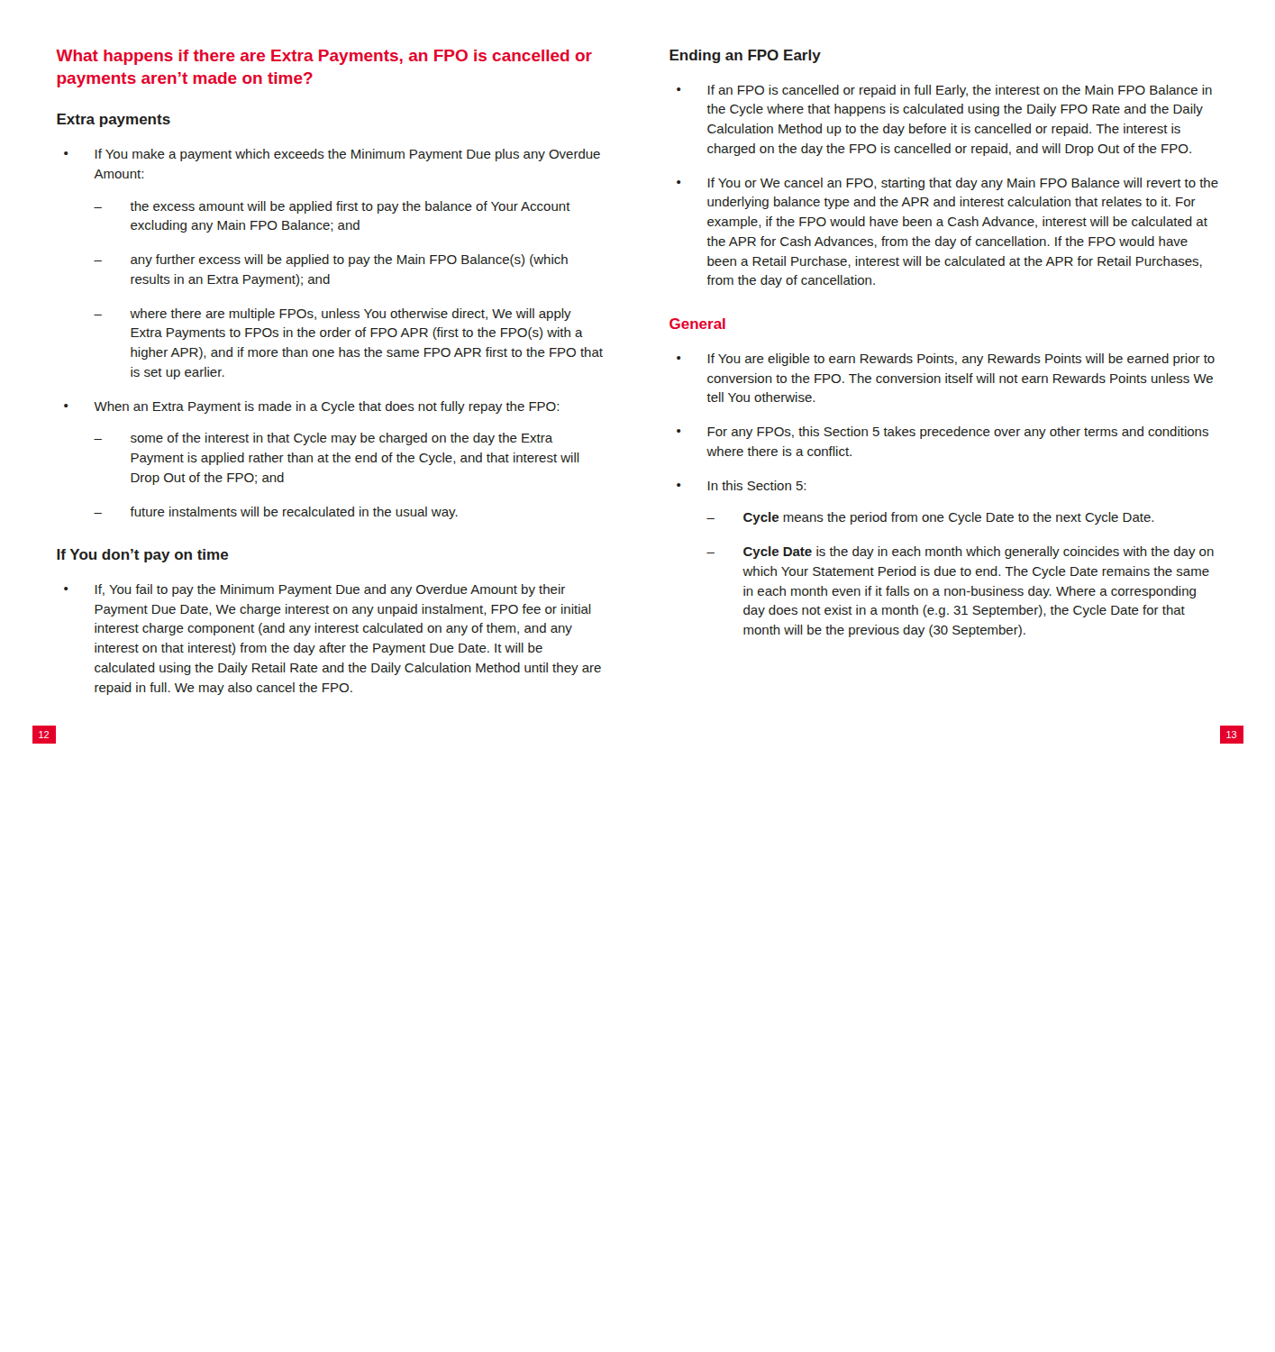What happens if there are Extra Payments, an FPO is cancelled or payments aren’t made on time?
Extra payments
If You make a payment which exceeds the Minimum Payment Due plus any Overdue Amount:
the excess amount will be applied first to pay the balance of Your Account excluding any Main FPO Balance; and
any further excess will be applied to pay the Main FPO Balance(s) (which results in an Extra Payment); and
where there are multiple FPOs, unless You otherwise direct, We will apply Extra Payments to FPOs in the order of FPO APR (first to the FPO(s) with a higher APR), and if more than one has the same FPO APR first to the FPO that is set up earlier.
When an Extra Payment is made in a Cycle that does not fully repay the FPO:
some of the interest in that Cycle may be charged on the day the Extra Payment is applied rather than at the end of the Cycle, and that interest will Drop Out of the FPO; and
future instalments will be recalculated in the usual way.
If You don’t pay on time
If, You fail to pay the Minimum Payment Due and any Overdue Amount by their Payment Due Date, We charge interest on any unpaid instalment, FPO fee or initial interest charge component (and any interest calculated on any of them, and any interest on that interest) from the day after the Payment Due Date. It will be calculated using the Daily Retail Rate and the Daily Calculation Method until they are repaid in full. We may also cancel the FPO.
Ending an FPO Early
If an FPO is cancelled or repaid in full Early, the interest on the Main FPO Balance in the Cycle where that happens is calculated using the Daily FPO Rate and the Daily Calculation Method up to the day before it is cancelled or repaid. The interest is charged on the day the FPO is cancelled or repaid, and will Drop Out of the FPO.
If You or We cancel an FPO, starting that day any Main FPO Balance will revert to the underlying balance type and the APR and interest calculation that relates to it. For example, if the FPO would have been a Cash Advance, interest will be calculated at the APR for Cash Advances, from the day of cancellation. If the FPO would have been a Retail Purchase, interest will be calculated at the APR for Retail Purchases, from the day of cancellation.
General
If You are eligible to earn Rewards Points, any Rewards Points will be earned prior to conversion to the FPO. The conversion itself will not earn Rewards Points unless We tell You otherwise.
For any FPOs, this Section 5 takes precedence over any other terms and conditions where there is a conflict.
In this Section 5:
Cycle means the period from one Cycle Date to the next Cycle Date.
Cycle Date is the day in each month which generally coincides with the day on which Your Statement Period is due to end. The Cycle Date remains the same in each month even if it falls on a non-business day. Where a corresponding day does not exist in a month (e.g. 31 September), the Cycle Date for that month will be the previous day (30 September).
12
13